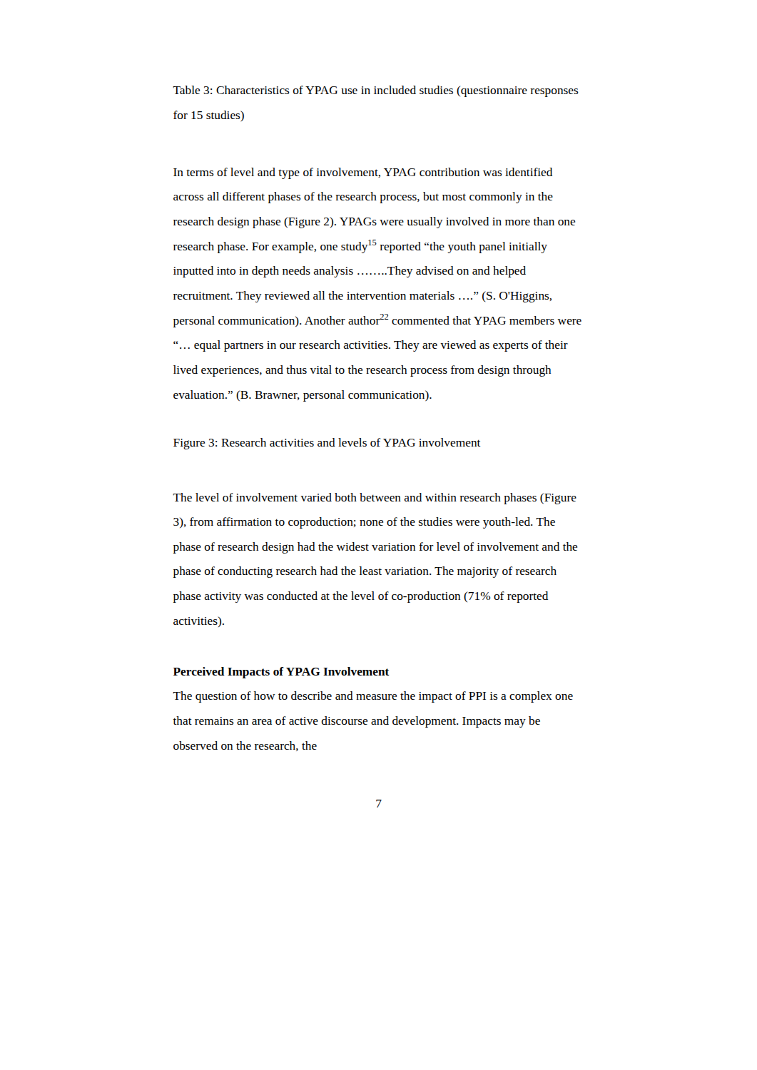Table 3: Characteristics of YPAG use in included studies (questionnaire responses for 15 studies)
In terms of level and type of involvement, YPAG contribution was identified across all different phases of the research process, but most commonly in the research design phase (Figure 2). YPAGs were usually involved in more than one research phase. For example, one study15 reported “the youth panel initially inputted into in depth needs analysis ……..They advised on and helped recruitment. They reviewed all the intervention materials ….” (S. O'Higgins, personal communication). Another author22 commented that YPAG members were “… equal partners in our research activities. They are viewed as experts of their lived experiences, and thus vital to the research process from design through evaluation.” (B. Brawner, personal communication).
Figure 3: Research activities and levels of YPAG involvement
The level of involvement varied both between and within research phases (Figure 3), from affirmation to coproduction; none of the studies were youth-led. The phase of research design had the widest variation for level of involvement and the phase of conducting research had the least variation. The majority of research phase activity was conducted at the level of co-production (71% of reported activities).
Perceived Impacts of YPAG Involvement
The question of how to describe and measure the impact of PPI is a complex one that remains an area of active discourse and development. Impacts may be observed on the research, the
7